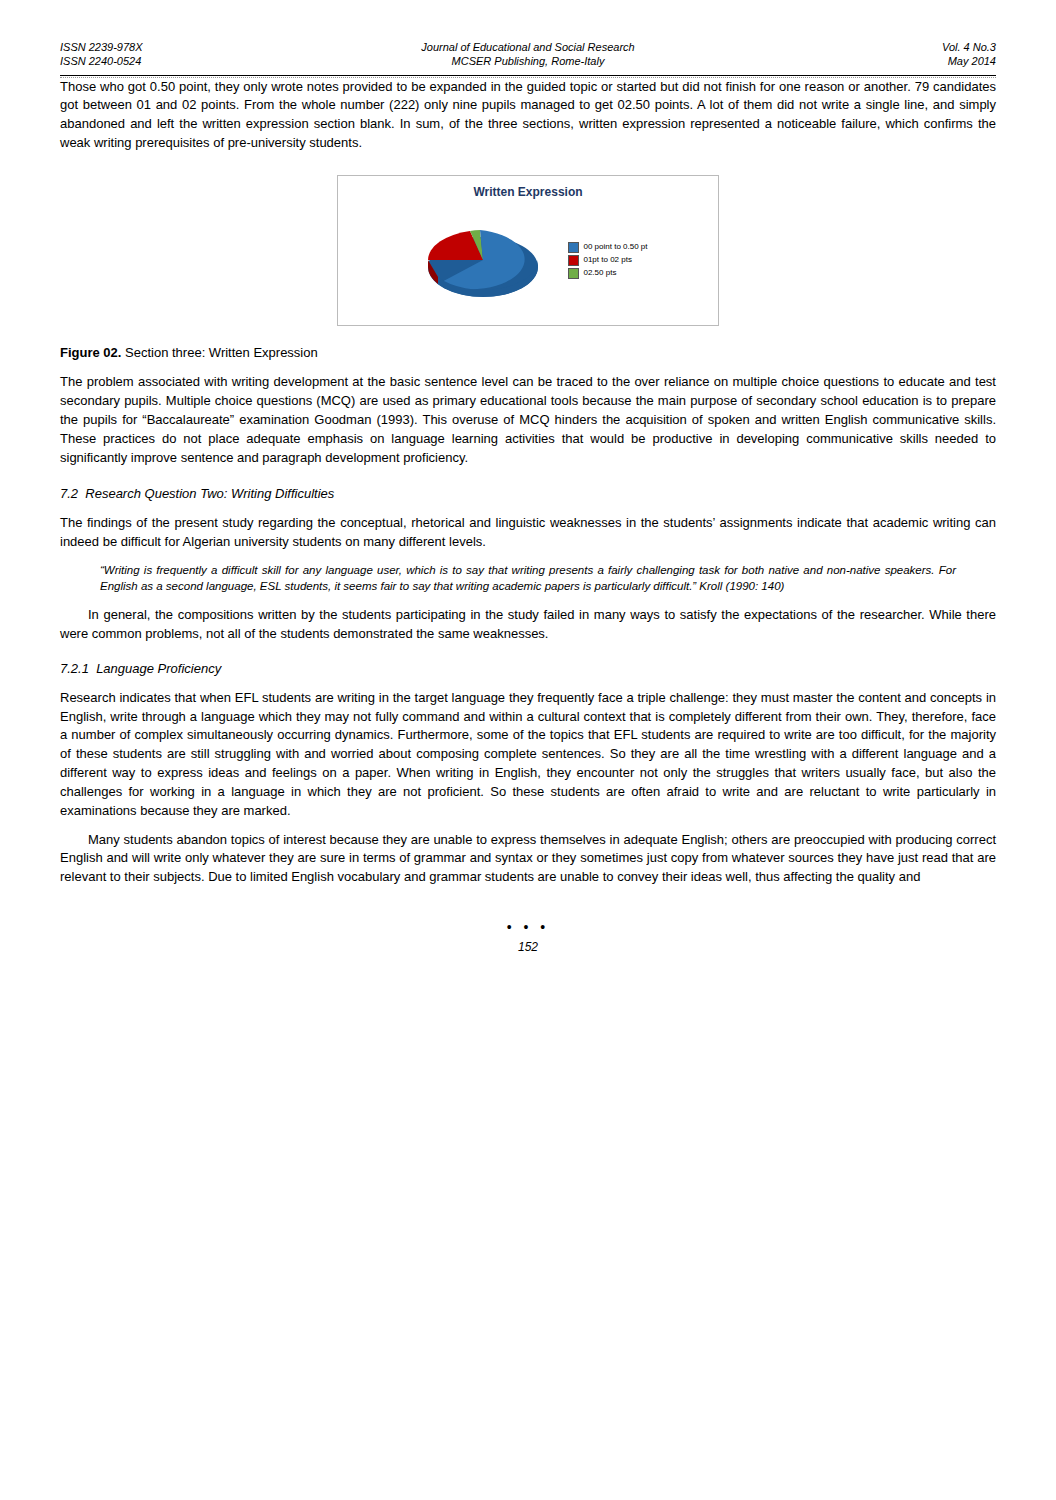ISSN 2239-978X
ISSN 2240-0524
Journal of Educational and Social Research
MCSER Publishing, Rome-Italy
Vol. 4 No.3
May 2014
Those who got 0.50 point, they only wrote notes provided to be expanded in the guided topic or started but did not finish for one reason or another. 79 candidates got between 01 and 02 points. From the whole number (222) only nine pupils managed to get 02.50 points. A lot of them did not write a single line, and simply abandoned and left the written expression section blank. In sum, of the three sections, written expression represented a noticeable failure, which confirms the weak writing prerequisites of pre-university students.
Written Expression
00 point to 0.50 pt
01pt to 02 pts
02.50 pts
Figure 02. Section three: Written Expression
The problem associated with writing development at the basic sentence level can be traced to the over reliance on multiple choice questions to educate and test secondary pupils. Multiple choice questions (MCQ) are used as primary educational tools because the main purpose of secondary school education is to prepare the pupils for “Baccalaureate” examination Goodman (1993). This overuse of MCQ hinders the acquisition of spoken and written English communicative skills. These practices do not place adequate emphasis on language learning activities that would be productive in developing communicative skills needed to significantly improve sentence and paragraph development proficiency.
7.2 Research Question Two: Writing Difficulties
The findings of the present study regarding the conceptual, rhetorical and linguistic weaknesses in the students’ assignments indicate that academic writing can indeed be difficult for Algerian university students on many different levels.
“Writing is frequently a difficult skill for any language user, which is to say that writing presents a fairly challenging task for both native and non-native speakers. For English as a second language, ESL students, it seems fair to say that writing academic papers is particularly difficult.” Kroll (1990: 140)
In general, the compositions written by the students participating in the study failed in many ways to satisfy the expectations of the researcher. While there were common problems, not all of the students demonstrated the same weaknesses.
7.2.1 Language Proficiency
Research indicates that when EFL students are writing in the target language they frequently face a triple challenge: they must master the content and concepts in English, write through a language which they may not fully command and within a cultural context that is completely different from their own. They, therefore, face a number of complex simultaneously occurring dynamics. Furthermore, some of the topics that EFL students are required to write are too difficult, for the majority of these students are still struggling with and worried about composing complete sentences. So they are all the time wrestling with a different language and a different way to express ideas and feelings on a paper. When writing in English, they encounter not only the struggles that writers usually face, but also the challenges for working in a language in which they are not proficient. So these students are often afraid to write and are reluctant to write particularly in examinations because they are marked.
Many students abandon topics of interest because they are unable to express themselves in adequate English; others are preoccupied with producing correct English and will write only whatever they are sure in terms of grammar and syntax or they sometimes just copy from whatever sources they have just read that are relevant to their subjects. Due to limited English vocabulary and grammar students are unable to convey their ideas well, thus affecting the quality and
• • •
152